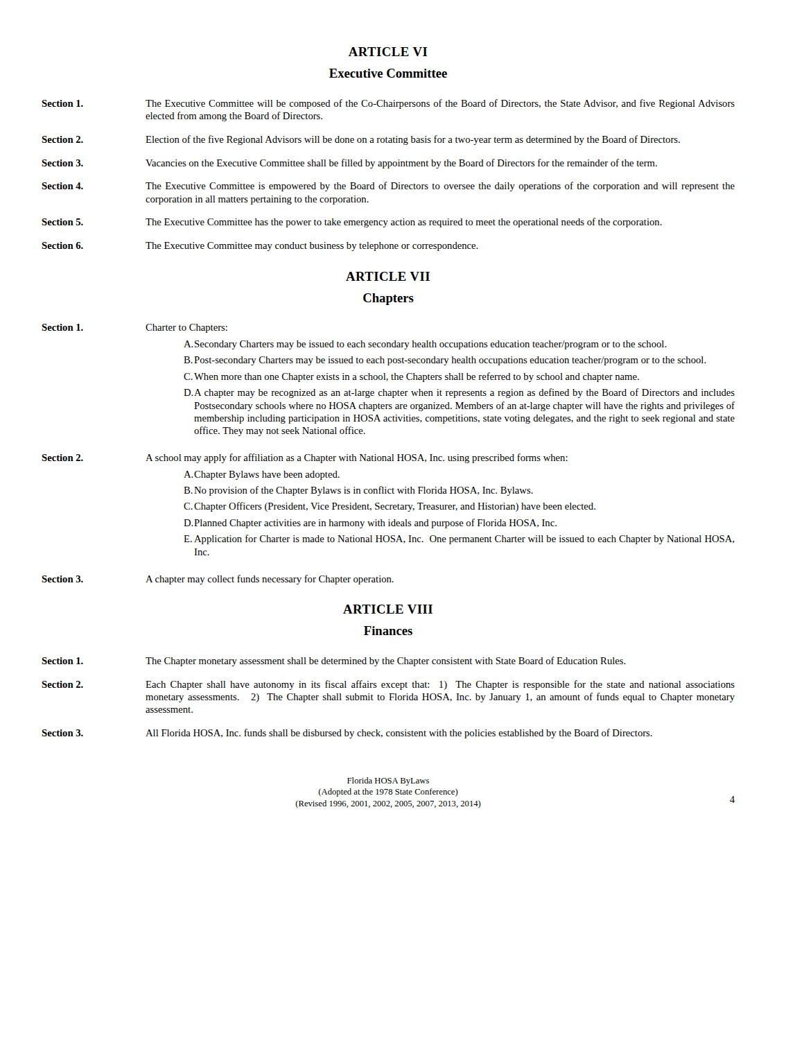ARTICLE VI
Executive Committee
Section 1.
The Executive Committee will be composed of the Co-Chairpersons of the Board of Directors, the State Advisor, and five Regional Advisors elected from among the Board of Directors.
Section 2.
Election of the five Regional Advisors will be done on a rotating basis for a two-year term as determined by the Board of Directors.
Section 3.
Vacancies on the Executive Committee shall be filled by appointment by the Board of Directors for the remainder of the term.
Section 4.
The Executive Committee is empowered by the Board of Directors to oversee the daily operations of the corporation and will represent the corporation in all matters pertaining to the corporation.
Section 5.
The Executive Committee has the power to take emergency action as required to meet the operational needs of the corporation.
Section 6.
The Executive Committee may conduct business by telephone or correspondence.
ARTICLE VII
Chapters
Section 1.
Charter to Chapters:
A. Secondary Charters may be issued to each secondary health occupations education teacher/program or to the school.
B. Post-secondary Charters may be issued to each post-secondary health occupations education teacher/program or to the school.
C. When more than one Chapter exists in a school, the Chapters shall be referred to by school and chapter name.
D. A chapter may be recognized as an at-large chapter when it represents a region as defined by the Board of Directors and includes Postsecondary schools where no HOSA chapters are organized. Members of an at-large chapter will have the rights and privileges of membership including participation in HOSA activities, competitions, state voting delegates, and the right to seek regional and state office. They may not seek National office.
Section 2.
A school may apply for affiliation as a Chapter with National HOSA, Inc. using prescribed forms when:
A. Chapter Bylaws have been adopted.
B. No provision of the Chapter Bylaws is in conflict with Florida HOSA, Inc. Bylaws.
C. Chapter Officers (President, Vice President, Secretary, Treasurer, and Historian) have been elected.
D. Planned Chapter activities are in harmony with ideals and purpose of Florida HOSA, Inc.
E. Application for Charter is made to National HOSA, Inc. One permanent Charter will be issued to each Chapter by National HOSA, Inc.
Section 3.
A chapter may collect funds necessary for Chapter operation.
ARTICLE VIII
Finances
Section 1.
The Chapter monetary assessment shall be determined by the Chapter consistent with State Board of Education Rules.
Section 2.
Each Chapter shall have autonomy in its fiscal affairs except that: 1) The Chapter is responsible for the state and national associations monetary assessments. 2) The Chapter shall submit to Florida HOSA, Inc. by January 1, an amount of funds equal to Chapter monetary assessment.
Section 3.
All Florida HOSA, Inc. funds shall be disbursed by check, consistent with the policies established by the Board of Directors.
Florida HOSA ByLaws
(Adopted at the 1978 State Conference)
(Revised 1996, 2001, 2002, 2005, 2007, 2013, 2014)
4